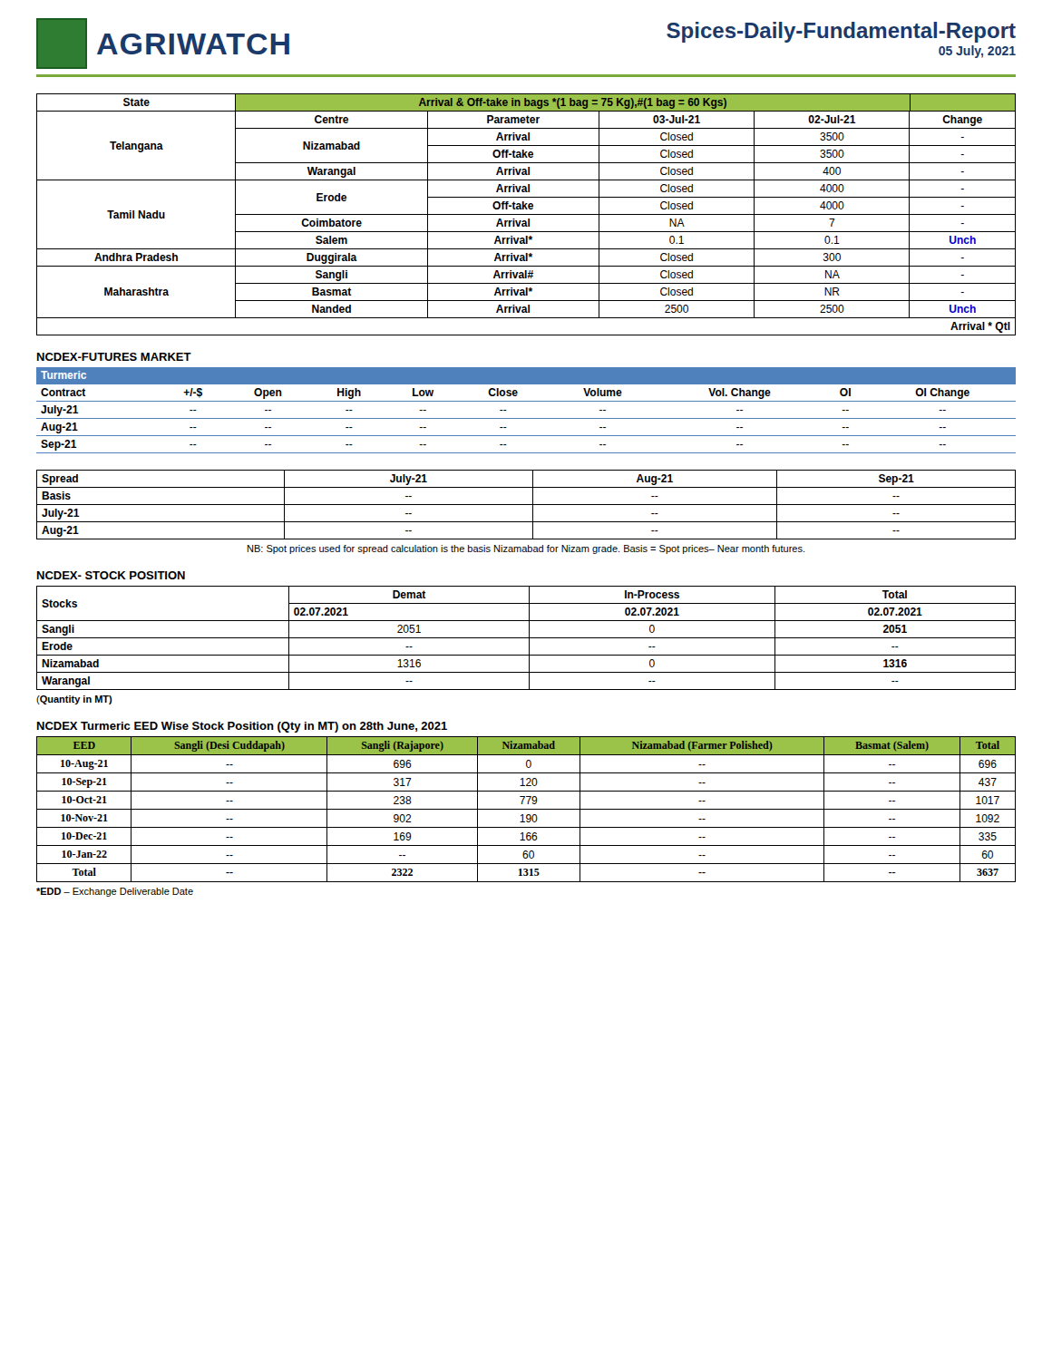AGRIWATCH
Spices-Daily-Fundamental-Report
05 July, 2021
| State | Arrival & Off-take in bags *(1 bag = 75 Kg),#(1 bag = 60 Kgs) | |
| Telangana | Centre | Parameter | 03-Jul-21 | 02-Jul-21 | Change |
| Nizamabad | Arrival | Closed | 3500 | - |
| Off-take | Closed | 3500 | - |
| Warangal | Arrival | Closed | 400 | - |
| Tamil Nadu | Erode | Arrival | Closed | 4000 | - |
| Off-take | Closed | 4000 | - |
| Coimbatore | Arrival | NA | 7 | - |
| Salem | Arrival* | 0.1 | 0.1 | Unch |
| Andhra Pradesh | Duggirala | Arrival* | Closed | 300 | - |
| Maharashtra | Sangli | Arrival# | Closed | NA | - |
| Basmat | Arrival* | Closed | NR | - |
| Nanded | Arrival | 2500 | 2500 | Unch |
| Arrival * Qtl |
NCDEX-FUTURES MARKET
| Turmeric |
| Contract | +/-$ | Open | High | Low | Close | Volume | Vol. Change | OI | OI Change |
| July-21 | -- | -- | -- | -- | -- | -- | -- | -- | -- |
| Aug-21 | -- | -- | -- | -- | -- | -- | -- | -- | -- |
| Sep-21 | -- | -- | -- | -- | -- | -- | -- | -- | -- |
| Spread | July-21 | Aug-21 | Sep-21 |
| Basis | -- | -- | -- |
| July-21 | -- | -- | -- |
| Aug-21 | -- | -- | -- |
NB: Spot prices used for spread calculation is the basis Nizamabad for Nizam grade. Basis = Spot prices– Near month futures.
NCDEX- STOCK POSITION
| Stocks | Demat | In-Process | Total |
| 02.07.2021 | 02.07.2021 | 02.07.2021 |
| Sangli | 2051 | 0 | 2051 |
| Erode | -- | -- | -- |
| Nizamabad | 1316 | 0 | 1316 |
| Warangal | -- | -- | -- |
(Quantity in MT)
NCDEX Turmeric EED Wise Stock Position (Qty in MT) on 28th June, 2021
| EED | Sangli (Desi Cuddapah) | Sangli (Rajapore) | Nizamabad | Nizamabad (Farmer Polished) | Basmat (Salem) | Total |
| --- | --- | --- | --- | --- | --- | --- |
| 10-Aug-21 | -- | 696 | 0 | -- | -- | 696 |
| 10-Sep-21 | -- | 317 | 120 | -- | -- | 437 |
| 10-Oct-21 | -- | 238 | 779 | -- | -- | 1017 |
| 10-Nov-21 | -- | 902 | 190 | -- | -- | 1092 |
| 10-Dec-21 | -- | 169 | 166 | -- | -- | 335 |
| 10-Jan-22 | -- | -- | 60 | -- | -- | 60 |
| Total | -- | 2322 | 1315 | -- | -- | 3637 |
*EDD – Exchange Deliverable Date